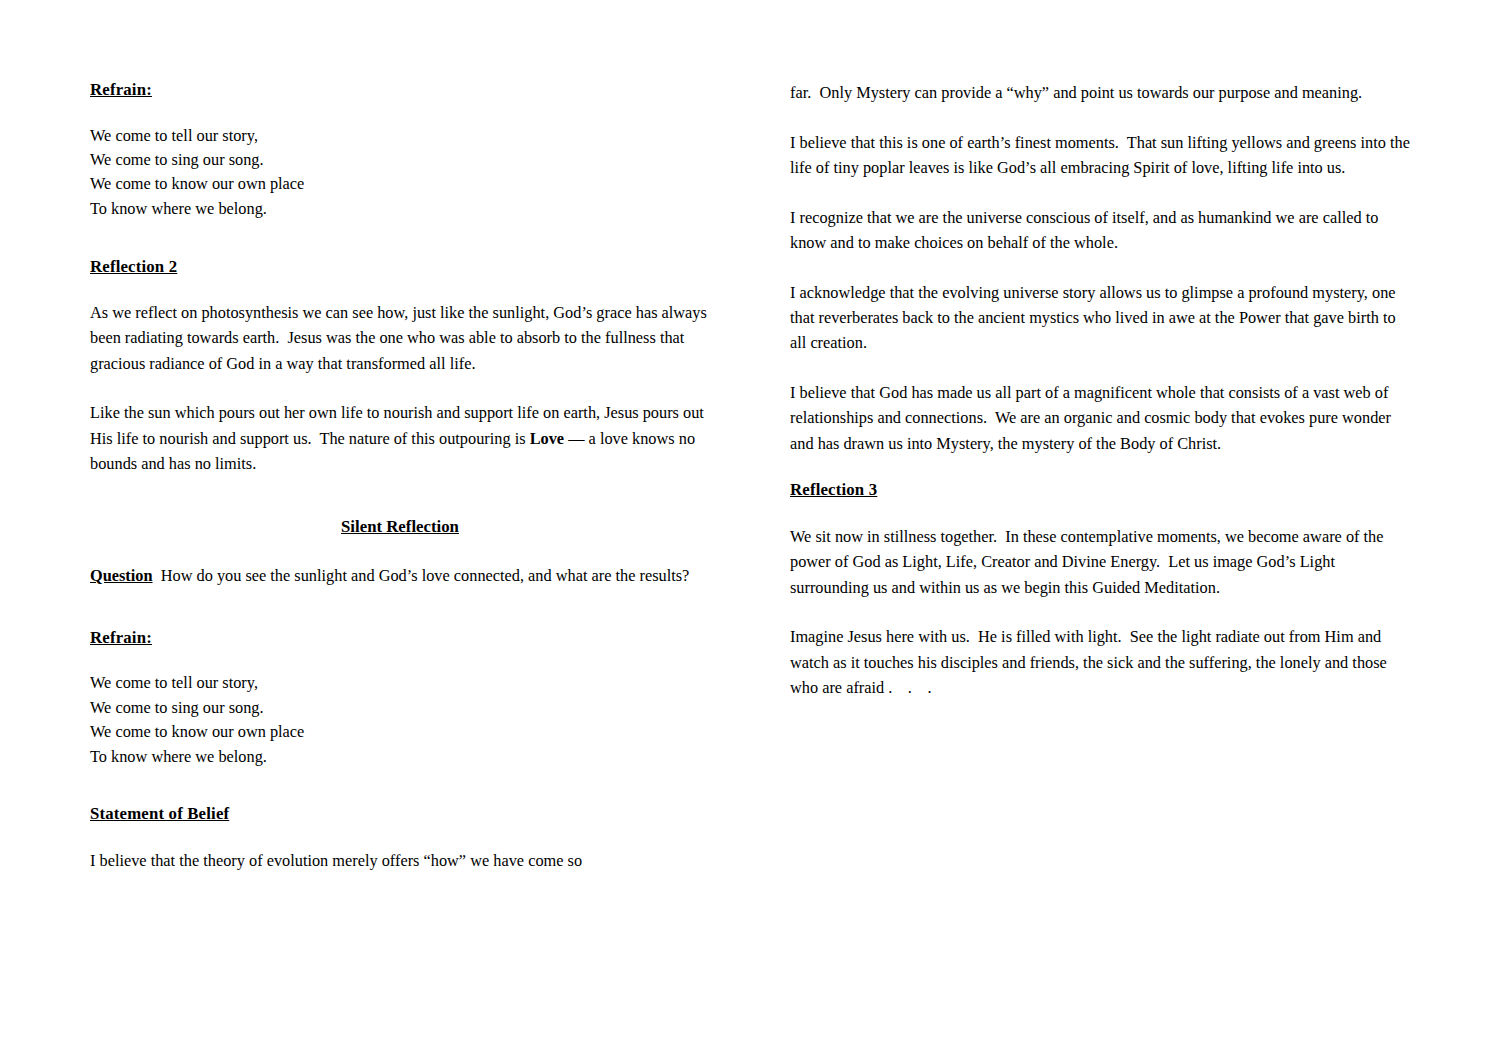Refrain:
We come to tell our story,
We come to sing our song.
We come to know our own place
To know where we belong.
Reflection 2
As we reflect on photosynthesis we can see how, just like the sunlight, God’s grace has always been radiating towards earth. Jesus was the one who was able to absorb to the fullness that gracious radiance of God in a way that transformed all life.
Like the sun which pours out her own life to nourish and support life on earth, Jesus pours out His life to nourish and support us. The nature of this outpouring is Love — a love knows no bounds and has no limits.
Silent Reflection
Question How do you see the sunlight and God’s love connected, and what are the results?
Refrain:
We come to tell our story,
We come to sing our song.
We come to know our own place
To know where we belong.
Statement of Belief
I believe that the theory of evolution merely offers “how” we have come so
far. Only Mystery can provide a “why” and point us towards our purpose and meaning.
I believe that this is one of earth’s finest moments. That sun lifting yellows and greens into the life of tiny poplar leaves is like God’s all embracing Spirit of love, lifting life into us.
I recognize that we are the universe conscious of itself, and as humankind we are called to know and to make choices on behalf of the whole.
I acknowledge that the evolving universe story allows us to glimpse a profound mystery, one that reverberates back to the ancient mystics who lived in awe at the Power that gave birth to all creation.
I believe that God has made us all part of a magnificent whole that consists of a vast web of relationships and connections. We are an organic and cosmic body that evokes pure wonder and has drawn us into Mystery, the mystery of the Body of Christ.
Reflection 3
We sit now in stillness together. In these contemplative moments, we become aware of the power of God as Light, Life, Creator and Divine Energy. Let us image God’s Light surrounding us and within us as we begin this Guided Meditation.
Imagine Jesus here with us. He is filled with light. See the light radiate out from Him and watch as it touches his disciples and friends, the sick and the suffering, the lonely and those who are afraid . . .